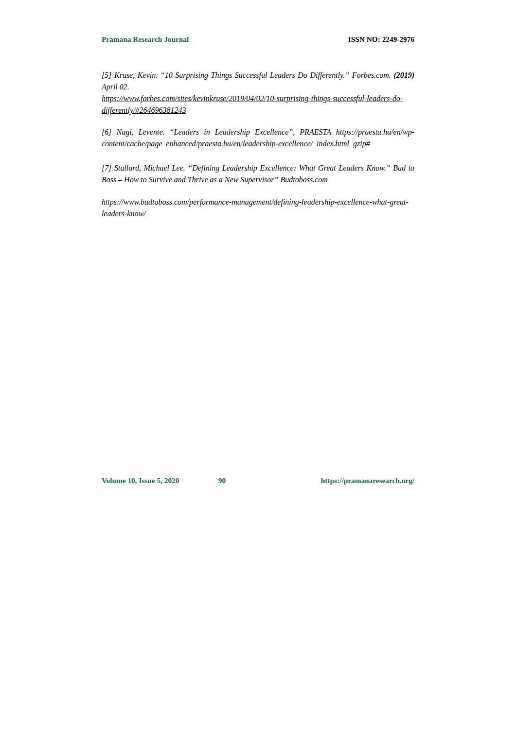Pramana Research Journal ISSN NO: 2249-2976
[5] Kruse, Kevin. “10 Surprising Things Successful Leaders Do Differently.” Forbes.com. (2019) April 02.
https://www.forbes.com/sites/kevinkruse/2019/04/02/10-surprising-things-successful-leaders-do-differently/#264696381243
[6] Nagi, Levente. “Leaders in Leadership Excellence”, PRAESTA https://praesta.hu/en/wp-content/cache/page_enhanced/praesta.hu/en/leadership-excellence/_index.html_gzip#
[7] Stallard, Michael Lee. “Defining Leadership Excellence: What Great Leaders Know.” Bud to Boss – How to Survive and Thrive as a New Supervisor” Budtoboss.com
https://www.budtoboss.com/performance-management/defining-leadership-excellence-what-great-leaders-know/
Volume 10, Issue 5, 2020 90 https://pramanaresearch.org/